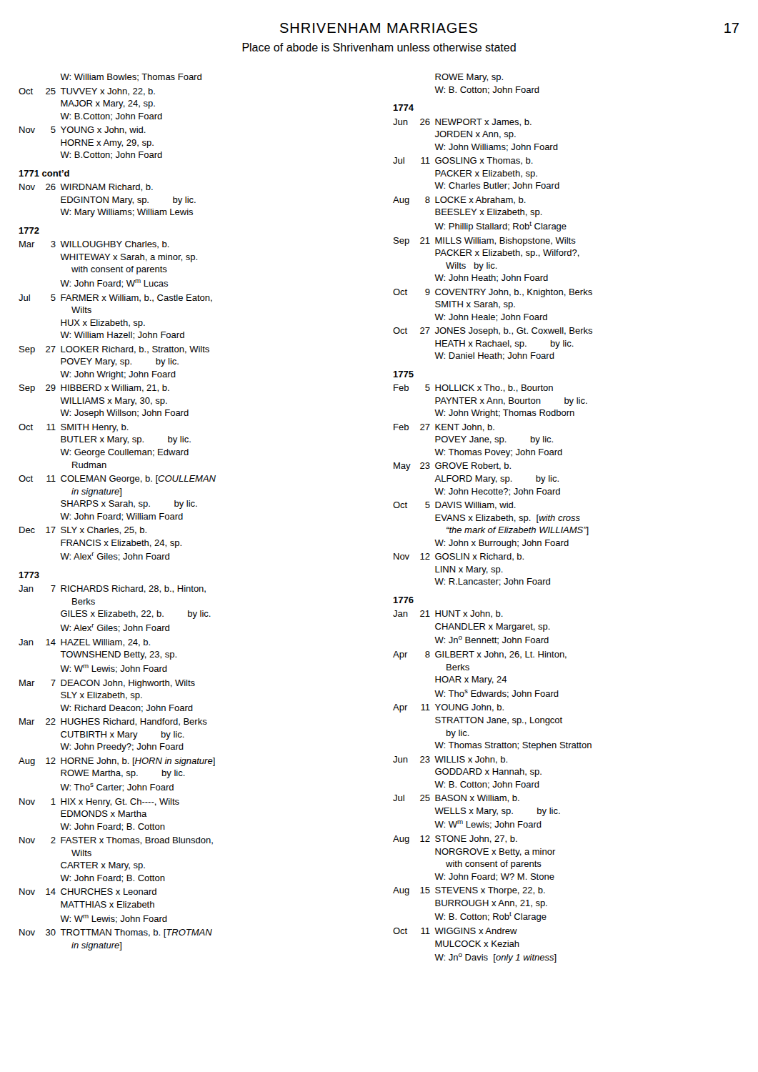SHRIVENHAM MARRIAGES
Place of abode is Shrivenham unless otherwise stated
17
W: William Bowles; Thomas Foard
Oct 25
TUVVEY x John, 22, b.
MAJOR x Mary, 24, sp.
W: B.Cotton; John Foard
Nov 5
YOUNG x John, wid.
HORNE x Amy, 29, sp.
W: B.Cotton; John Foard
1771 cont’d
Nov 26
WIRDNAM Richard, b.
EDGINTON Mary, sp.by lic.
W: Mary Williams; William Lewis
1772
Mar 3
WILLOUGHBY Charles, b.
WHITEWAY x Sarah, a minor, sp.
with consent of parents
W: John Foard; Wm Lucas
Jul 5
FARMER x William, b., Castle Eaton,
Wilts
HUX x Elizabeth, sp.
W: William Hazell; John Foard
Sep 27
LOOKER Richard, b., Stratton, Wilts
POVEY Mary, sp.by lic.
W: John Wright; John Foard
Sep 29
HIBBERD x William, 21, b.
WILLIAMS x Mary, 30, sp.
W: Joseph Willson; John Foard
Oct 11
SMITH Henry, b.
BUTLER x Mary, sp.by lic.
W: George Coulleman; Edward
Rudman
Oct 11
COLEMAN George, b. [COULLEMAN
in signature]
SHARPS x Sarah, sp.by lic.
W: John Foard; William Foard
Dec 17
SLY x Charles, 25, b.
FRANCIS x Elizabeth, 24, sp.
W: Alexr Giles; John Foard
1773
Jan 7
RICHARDS Richard, 28, b., Hinton,
Berks
GILES x Elizabeth, 22, b.by lic.
W: Alexr Giles; John Foard
Jan 14
HAZEL William, 24, b.
TOWNSHEND Betty, 23, sp.
W: Wm Lewis; John Foard
Mar 7
DEACON John, Highworth, Wilts
SLY x Elizabeth, sp.
W: Richard Deacon; John Foard
Mar 22
HUGHES Richard, Handford, Berks
CUTBIRTH x Maryby lic.
W: John Preedy?; John Foard
Aug 12
HORNE John, b. [HORN in signature]
ROWE Martha, sp.by lic.
W: Thos Carter; John Foard
Nov 1
HIX x Henry, Gt. Ch----, Wilts
EDMONDS x Martha
W: John Foard; B. Cotton
Nov 2
FASTER x Thomas, Broad Blunsdon,
Wilts
CARTER x Mary, sp.
W: John Foard; B. Cotton
Nov 14
CHURCHES x Leonard
MATTHIAS x Elizabeth
W: Wm Lewis; John Foard
Nov 30
TROTTMAN Thomas, b. [TROTMAN
in signature]
ROWE Mary, sp.
W: B. Cotton; John Foard
1774
Jun 26
NEWPORT x James, b.
JORDEN x Ann, sp.
W: John Williams; John Foard
Jul 11
GOSLING x Thomas, b.
PACKER x Elizabeth, sp.
W: Charles Butler; John Foard
Aug 8
LOCKE x Abraham, b.
BEESLEY x Elizabeth, sp.
W: Phillip Stallard; Robt Clarage
Sep 21
MILLS William, Bishopstone, Wilts
PACKER x Elizabeth, sp., Wilford?,
Wilts by lic.
W: John Heath; John Foard
Oct 9
COVENTRY John, b., Knighton, Berks
SMITH x Sarah, sp.
W: John Heale; John Foard
Oct 27
JONES Joseph, b., Gt. Coxwell, Berks
HEATH x Rachael, sp.by lic.
W: Daniel Heath; John Foard
1775
Feb 5
HOLLICK x Tho., b., Bourton
PAYNTER x Ann, Bourtonby lic.
W: John Wright; Thomas Rodborn
Feb 27
KENT John, b.
POVEY Jane, sp.by lic.
W: Thomas Povey; John Foard
May 23
GROVE Robert, b.
ALFORD Mary, sp.by lic.
W: John Hecotte?; John Foard
Oct 5
DAVIS William, wid.
EVANS x Elizabeth, sp. [with cross
“the mark of Elizabeth WILLIAMS”]
W: John x Burrough; John Foard
Nov 12
GOSLIN x Richard, b.
LINN x Mary, sp.
W: R.Lancaster; John Foard
1776
Jan 21
HUNT x John, b.
CHANDLER x Margaret, sp.
W: Jno Bennett; John Foard
Apr 8
GILBERT x John, 26, Lt. Hinton,
Berks
HOAR x Mary, 24
W: Thos Edwards; John Foard
Apr 11
YOUNG John, b.
STRATTON Jane, sp., Longcot
by lic.
W: Thomas Stratton; Stephen Stratton
Jun 23
WILLIS x John, b.
GODDARD x Hannah, sp.
W: B. Cotton; John Foard
Jul 25
BASON x William, b.
WELLS x Mary, sp.by lic.
W: Wm Lewis; John Foard
Aug 12
STONE John, 27, b.
NORGROVE x Betty, a minor
with consent of parents
W: John Foard; W? M. Stone
Aug 15
STEVENS x Thorpe, 22, b.
BURROUGH x Ann, 21, sp.
W: B. Cotton; Robt Clarage
Oct 11
WIGGINS x Andrew
MULCOCK x Keziah
W: Jno Davis [only 1 witness]